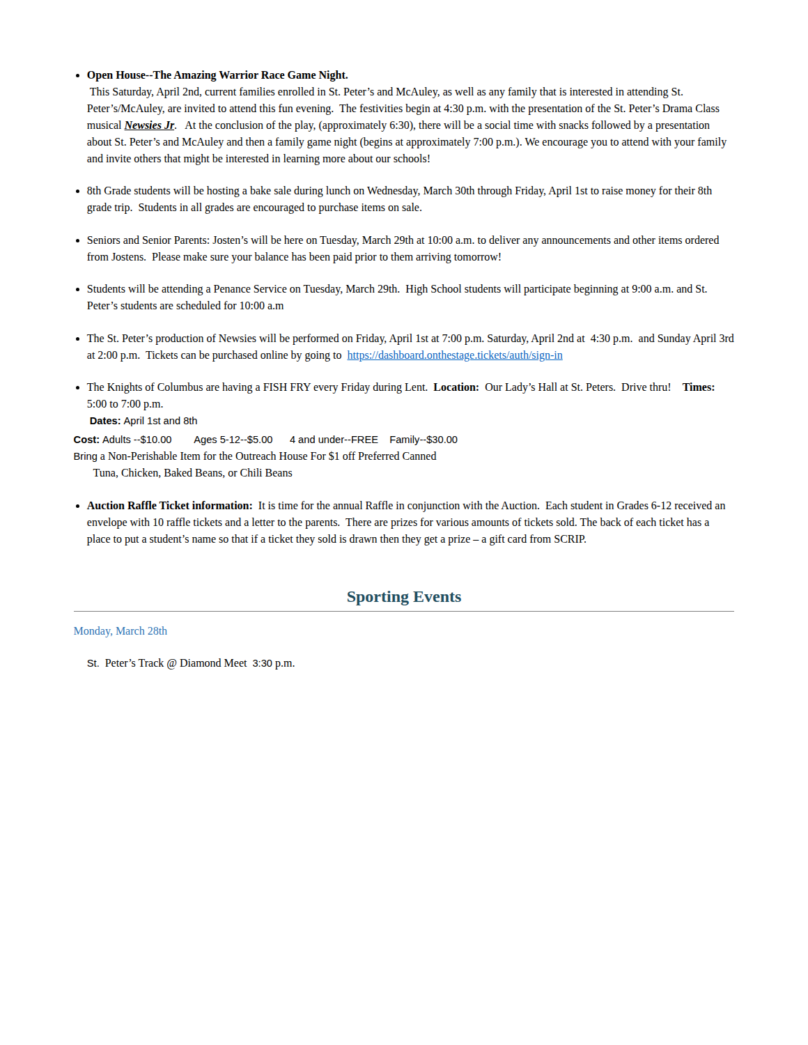Open House--The Amazing Warrior Race Game Night.
This Saturday, April 2nd, current families enrolled in St. Peter’s and McAuley, as well as any family that is interested in attending St. Peter’s/McAuley, are invited to attend this fun evening. The festivities begin at 4:30 p.m. with the presentation of the St. Peter’s Drama Class musical Newsies Jr. At the conclusion of the play, (approximately 6:30), there will be a social time with snacks followed by a presentation about St. Peter’s and McAuley and then a family game night (begins at approximately 7:00 p.m.). We encourage you to attend with your family and invite others that might be interested in learning more about our schools!
8th Grade students will be hosting a bake sale during lunch on Wednesday, March 30th through Friday, April 1st to raise money for their 8th grade trip. Students in all grades are encouraged to purchase items on sale.
Seniors and Senior Parents: Josten’s will be here on Tuesday, March 29th at 10:00 a.m. to deliver any announcements and other items ordered from Jostens. Please make sure your balance has been paid prior to them arriving tomorrow!
Students will be attending a Penance Service on Tuesday, March 29th. High School students will participate beginning at 9:00 a.m. and St. Peter’s students are scheduled for 10:00 a.m
The St. Peter’s production of Newsies will be performed on Friday, April 1st at 7:00 p.m. Saturday, April 2nd at 4:30 p.m. and Sunday April 3rd at 2:00 p.m. Tickets can be purchased online by going to https://dashboard.onthestage.tickets/auth/sign-in
The Knights of Columbus are having a FISH FRY every Friday during Lent. Location: Our Lady’s Hall at St. Peters. Drive thru! Times: 5:00 to 7:00 p.m.
Dates: April 1st and 8th
Cost: Adults --$10.00 Ages 5-12--$5.00 4 and under--FREE Family--$30.00
Bring a Non-Perishable Item for the Outreach House For $1 off Preferred Canned
Tuna, Chicken, Baked Beans, or Chili Beans
Auction Raffle Ticket information: It is time for the annual Raffle in conjunction with the Auction. Each student in Grades 6-12 received an envelope with 10 raffle tickets and a letter to the parents. There are prizes for various amounts of tickets sold. The back of each ticket has a place to put a student’s name so that if a ticket they sold is drawn then they get a prize – a gift card from SCRIP.
Sporting Events
Monday, March 28th
St. Peter’s Track @ Diamond Meet 3:30 p.m.